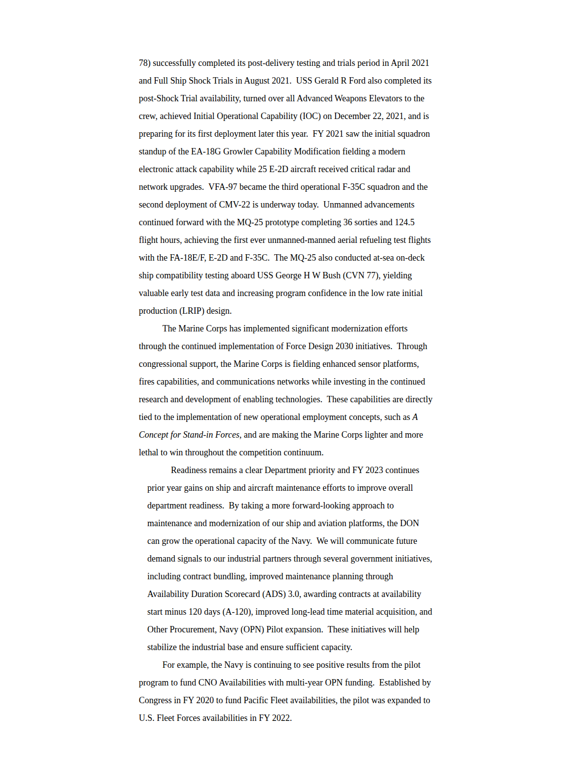78) successfully completed its post-delivery testing and trials period in April 2021 and Full Ship Shock Trials in August 2021. USS Gerald R Ford also completed its post-Shock Trial availability, turned over all Advanced Weapons Elevators to the crew, achieved Initial Operational Capability (IOC) on December 22, 2021, and is preparing for its first deployment later this year. FY 2021 saw the initial squadron standup of the EA-18G Growler Capability Modification fielding a modern electronic attack capability while 25 E-2D aircraft received critical radar and network upgrades. VFA-97 became the third operational F-35C squadron and the second deployment of CMV-22 is underway today. Unmanned advancements continued forward with the MQ-25 prototype completing 36 sorties and 124.5 flight hours, achieving the first ever unmanned-manned aerial refueling test flights with the FA-18E/F, E-2D and F-35C. The MQ-25 also conducted at-sea on-deck ship compatibility testing aboard USS George H W Bush (CVN 77), yielding valuable early test data and increasing program confidence in the low rate initial production (LRIP) design.
The Marine Corps has implemented significant modernization efforts through the continued implementation of Force Design 2030 initiatives. Through congressional support, the Marine Corps is fielding enhanced sensor platforms, fires capabilities, and communications networks while investing in the continued research and development of enabling technologies. These capabilities are directly tied to the implementation of new operational employment concepts, such as A Concept for Stand-in Forces, and are making the Marine Corps lighter and more lethal to win throughout the competition continuum.
Readiness remains a clear Department priority and FY 2023 continues prior year gains on ship and aircraft maintenance efforts to improve overall department readiness. By taking a more forward-looking approach to maintenance and modernization of our ship and aviation platforms, the DON can grow the operational capacity of the Navy. We will communicate future demand signals to our industrial partners through several government initiatives, including contract bundling, improved maintenance planning through Availability Duration Scorecard (ADS) 3.0, awarding contracts at availability start minus 120 days (A-120), improved long-lead time material acquisition, and Other Procurement, Navy (OPN) Pilot expansion. These initiatives will help stabilize the industrial base and ensure sufficient capacity.
For example, the Navy is continuing to see positive results from the pilot program to fund CNO Availabilities with multi-year OPN funding. Established by Congress in FY 2020 to fund Pacific Fleet availabilities, the pilot was expanded to U.S. Fleet Forces availabilities in FY 2022.